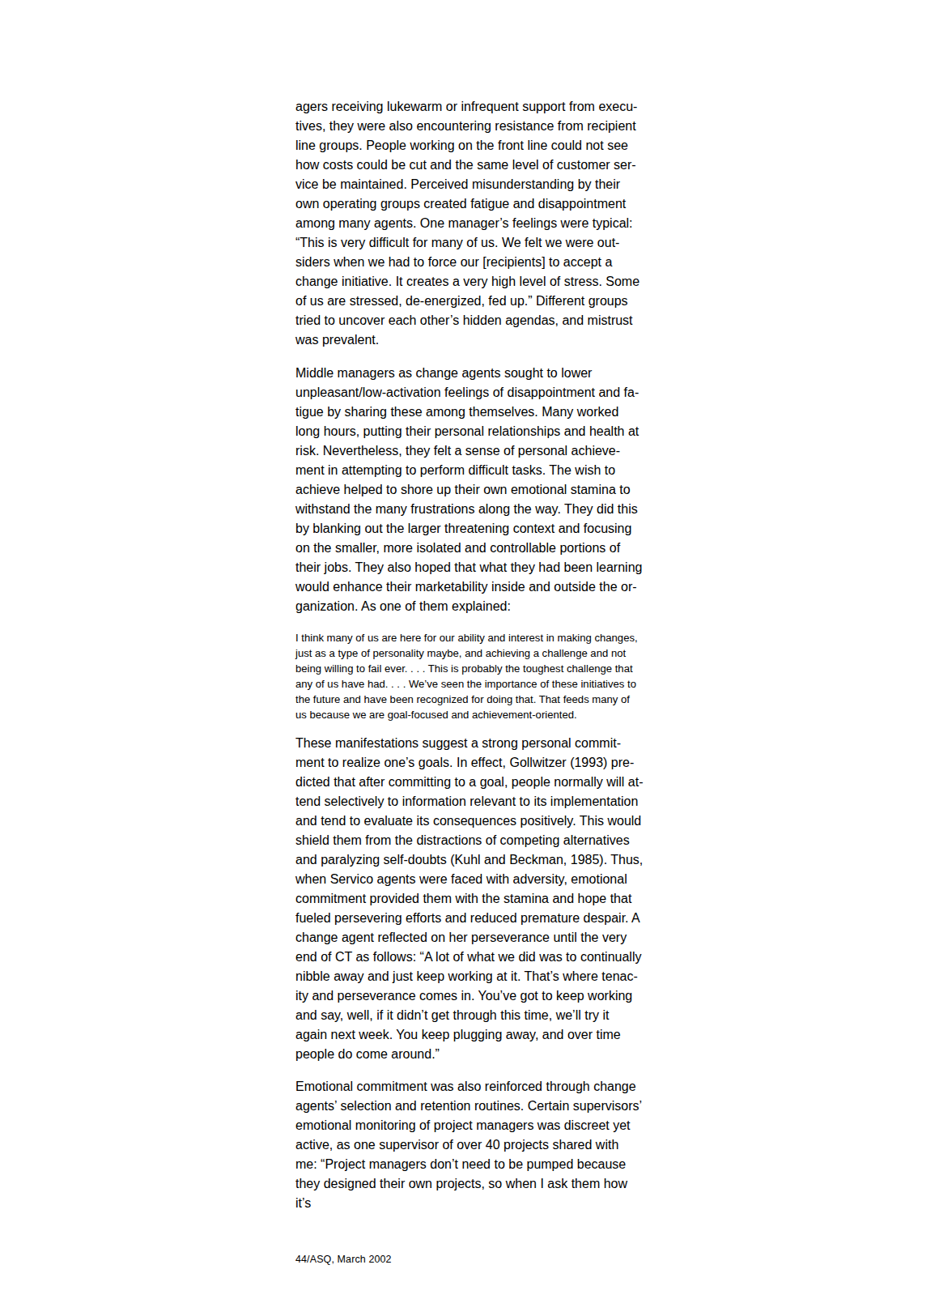agers receiving lukewarm or infrequent support from executives, they were also encountering resistance from recipient line groups. People working on the front line could not see how costs could be cut and the same level of customer service be maintained. Perceived misunderstanding by their own operating groups created fatigue and disappointment among many agents. One manager’s feelings were typical: “This is very difficult for many of us. We felt we were outsiders when we had to force our [recipients] to accept a change initiative. It creates a very high level of stress. Some of us are stressed, de-energized, fed up.” Different groups tried to uncover each other’s hidden agendas, and mistrust was prevalent.
Middle managers as change agents sought to lower unpleasant/low-activation feelings of disappointment and fatigue by sharing these among themselves. Many worked long hours, putting their personal relationships and health at risk. Nevertheless, they felt a sense of personal achievement in attempting to perform difficult tasks. The wish to achieve helped to shore up their own emotional stamina to withstand the many frustrations along the way. They did this by blanking out the larger threatening context and focusing on the smaller, more isolated and controllable portions of their jobs. They also hoped that what they had been learning would enhance their marketability inside and outside the organization. As one of them explained:
I think many of us are here for our ability and interest in making changes, just as a type of personality maybe, and achieving a challenge and not being willing to fail ever. . . . This is probably the toughest challenge that any of us have had. . . . We’ve seen the importance of these initiatives to the future and have been recognized for doing that. That feeds many of us because we are goal-focused and achievement-oriented.
These manifestations suggest a strong personal commitment to realize one’s goals. In effect, Gollwitzer (1993) predicted that after committing to a goal, people normally will attend selectively to information relevant to its implementation and tend to evaluate its consequences positively. This would shield them from the distractions of competing alternatives and paralyzing self-doubts (Kuhl and Beckman, 1985). Thus, when Servico agents were faced with adversity, emotional commitment provided them with the stamina and hope that fueled persevering efforts and reduced premature despair. A change agent reflected on her perseverance until the very end of CT as follows: “A lot of what we did was to continually nibble away and just keep working at it. That’s where tenacity and perseverance comes in. You’ve got to keep working and say, well, if it didn’t get through this time, we’ll try it again next week. You keep plugging away, and over time people do come around.”
Emotional commitment was also reinforced through change agents’ selection and retention routines. Certain supervisors’ emotional monitoring of project managers was discreet yet active, as one supervisor of over 40 projects shared with me: “Project managers don’t need to be pumped because they designed their own projects, so when I ask them how it’s
44/ASQ, March 2002